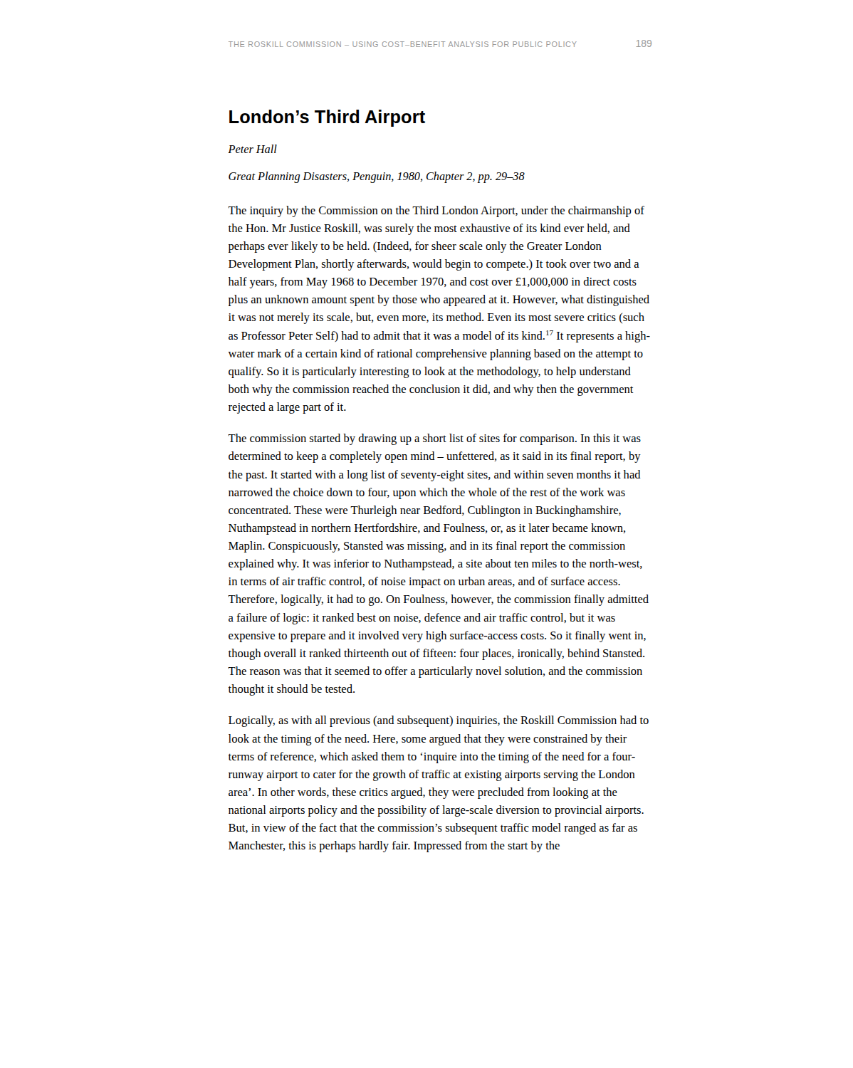The Roskill Commission – using cost–benefit analysis for public policy 189
London’s Third Airport
Peter Hall
Great Planning Disasters, Penguin, 1980, Chapter 2, pp. 29–38
The inquiry by the Commission on the Third London Airport, under the chairmanship of the Hon. Mr Justice Roskill, was surely the most exhaustive of its kind ever held, and perhaps ever likely to be held. (Indeed, for sheer scale only the Greater London Development Plan, shortly afterwards, would begin to compete.) It took over two and a half years, from May 1968 to December 1970, and cost over £1,000,000 in direct costs plus an unknown amount spent by those who appeared at it. However, what distinguished it was not merely its scale, but, even more, its method. Even its most severe critics (such as Professor Peter Self) had to admit that it was a model of its kind.17 It represents a high-water mark of a certain kind of rational comprehensive planning based on the attempt to qualify. So it is particularly interesting to look at the methodology, to help understand both why the commission reached the conclusion it did, and why then the government rejected a large part of it.
The commission started by drawing up a short list of sites for comparison. In this it was determined to keep a completely open mind – unfettered, as it said in its final report, by the past. It started with a long list of seventy-eight sites, and within seven months it had narrowed the choice down to four, upon which the whole of the rest of the work was concentrated. These were Thurleigh near Bedford, Cublington in Buckinghamshire, Nuthampstead in northern Hertfordshire, and Foulness, or, as it later became known, Maplin. Conspicuously, Stansted was missing, and in its final report the commission explained why. It was inferior to Nuthampstead, a site about ten miles to the north-west, in terms of air traffic control, of noise impact on urban areas, and of surface access. Therefore, logically, it had to go. On Foulness, however, the commission finally admitted a failure of logic: it ranked best on noise, defence and air traffic control, but it was expensive to prepare and it involved very high surface-access costs. So it finally went in, though overall it ranked thirteenth out of fifteen: four places, ironically, behind Stansted. The reason was that it seemed to offer a particularly novel solution, and the commission thought it should be tested.
Logically, as with all previous (and subsequent) inquiries, the Roskill Commission had to look at the timing of the need. Here, some argued that they were constrained by their terms of reference, which asked them to ‘inquire into the timing of the need for a four-runway airport to cater for the growth of traffic at existing airports serving the London area’. In other words, these critics argued, they were precluded from looking at the national airports policy and the possibility of large-scale diversion to provincial airports. But, in view of the fact that the commission’s subsequent traffic model ranged as far as Manchester, this is perhaps hardly fair. Impressed from the start by the